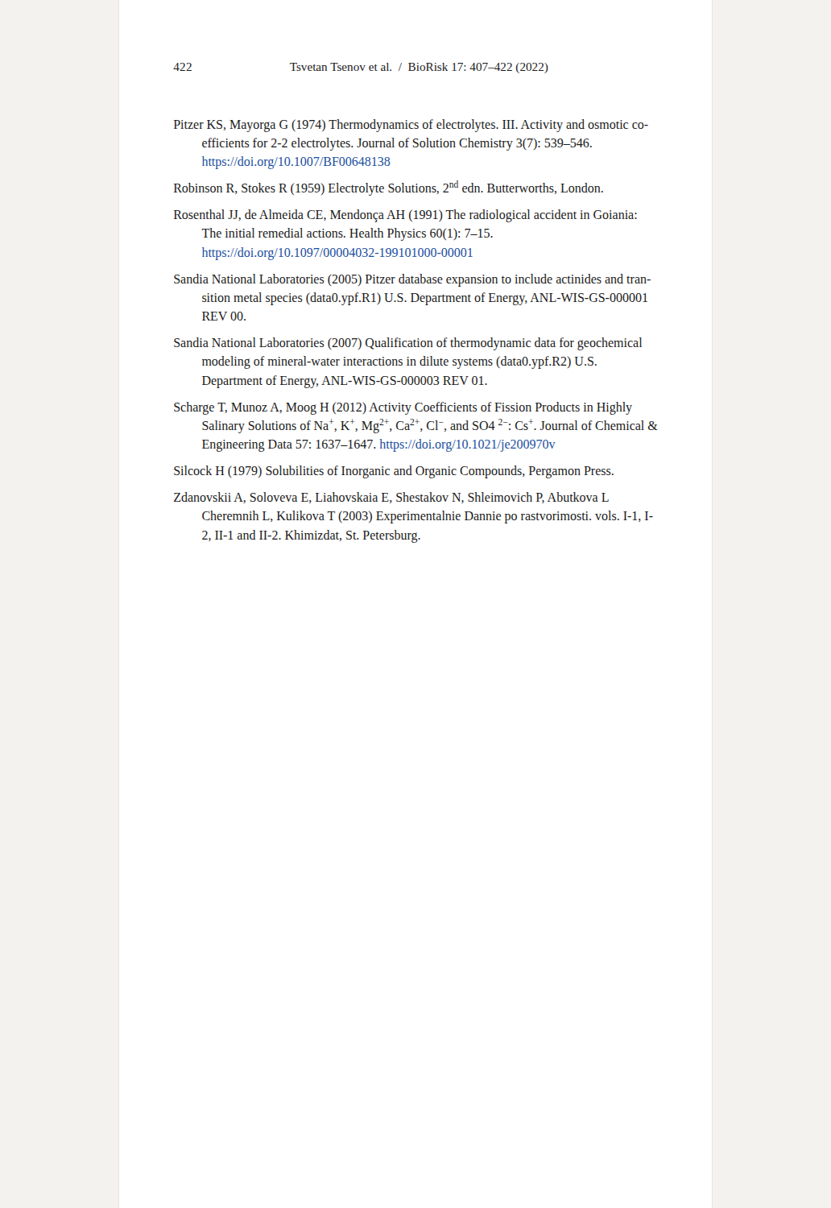422 Tsvetan Tsenov et al. / BioRisk 17: 407–422 (2022)
Pitzer KS, Mayorga G (1974) Thermodynamics of electrolytes. III. Activity and osmotic coefficients for 2-2 electrolytes. Journal of Solution Chemistry 3(7): 539–546. https://doi.org/10.1007/BF00648138
Robinson R, Stokes R (1959) Electrolyte Solutions, 2nd edn. Butterworths, London.
Rosenthal JJ, de Almeida CE, Mendonça AH (1991) The radiological accident in Goiania: The initial remedial actions. Health Physics 60(1): 7–15. https://doi.org/10.1097/00004032-199101000-00001
Sandia National Laboratories (2005) Pitzer database expansion to include actinides and transition metal species (data0.ypf.R1) U.S. Department of Energy, ANL-WIS-GS-000001 REV 00.
Sandia National Laboratories (2007) Qualification of thermodynamic data for geochemical modeling of mineral-water interactions in dilute systems (data0.ypf.R2) U.S. Department of Energy, ANL-WIS-GS-000003 REV 01.
Scharge T, Munoz A, Moog H (2012) Activity Coefficients of Fission Products in Highly Salinary Solutions of Na+, K+, Mg2+, Ca2+, Cl−, and SO4 2−: Cs+. Journal of Chemical & Engineering Data 57: 1637–1647. https://doi.org/10.1021/je200970v
Silcock H (1979) Solubilities of Inorganic and Organic Compounds, Pergamon Press.
Zdanovskii A, Soloveva E, Liahovskaia E, Shestakov N, Shleimovich P, Abutkova L Cheremnih L, Kulikova T (2003) Experimentalnie Dannie po rastvorimosti. vols. I-1, I-2, II-1 and II-2. Khimizdat, St. Petersburg.